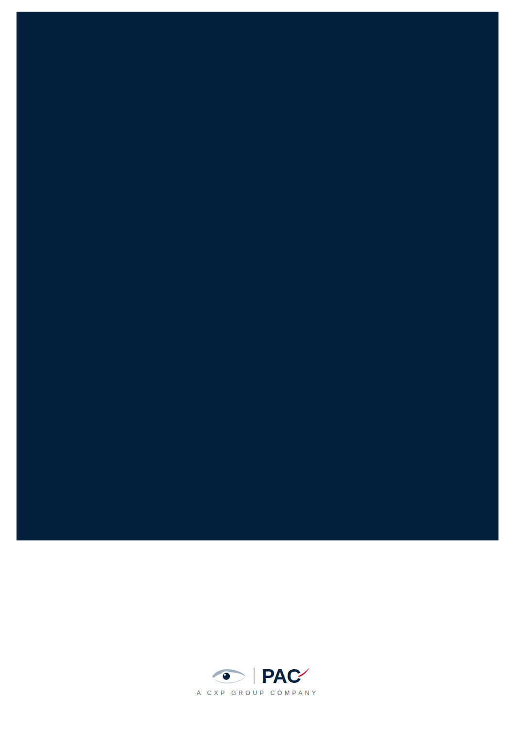PAC
A CXP Group Company